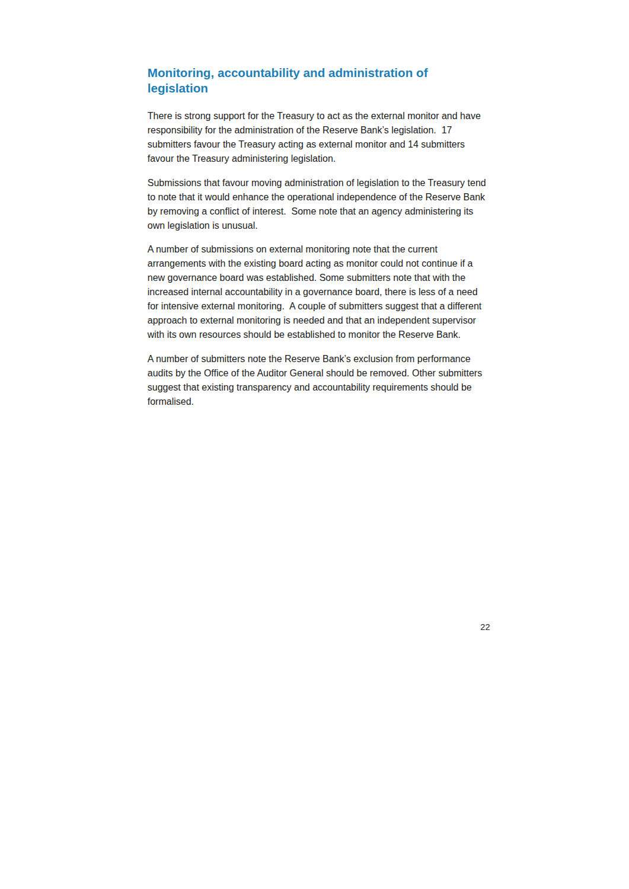Monitoring, accountability and administration of legislation
There is strong support for the Treasury to act as the external monitor and have responsibility for the administration of the Reserve Bank’s legislation. 17 submitters favour the Treasury acting as external monitor and 14 submitters favour the Treasury administering legislation.
Submissions that favour moving administration of legislation to the Treasury tend to note that it would enhance the operational independence of the Reserve Bank by removing a conflict of interest. Some note that an agency administering its own legislation is unusual.
A number of submissions on external monitoring note that the current arrangements with the existing board acting as monitor could not continue if a new governance board was established. Some submitters note that with the increased internal accountability in a governance board, there is less of a need for intensive external monitoring. A couple of submitters suggest that a different approach to external monitoring is needed and that an independent supervisor with its own resources should be established to monitor the Reserve Bank.
A number of submitters note the Reserve Bank’s exclusion from performance audits by the Office of the Auditor General should be removed. Other submitters suggest that existing transparency and accountability requirements should be formalised.
22